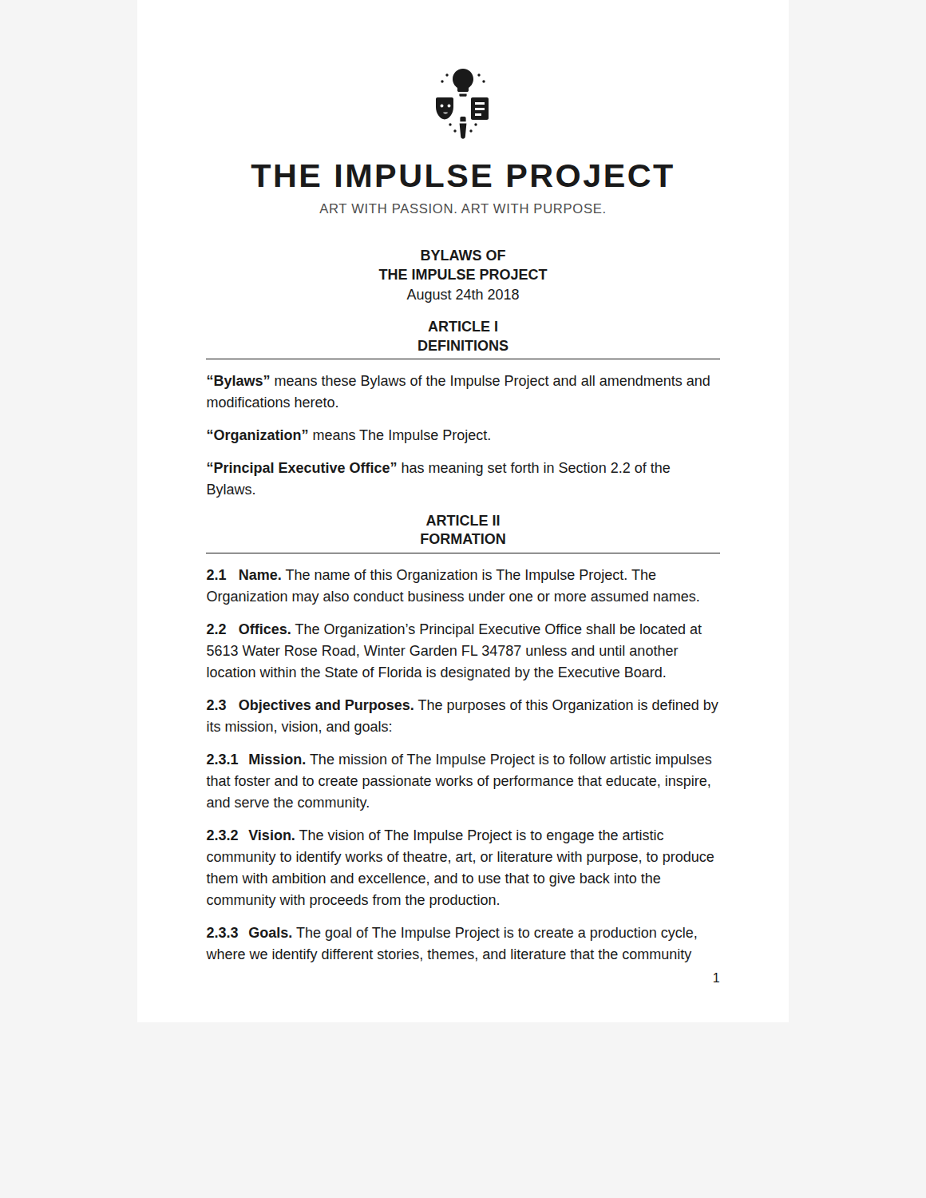THE IMPULSE PROJECT
ART WITH PASSION. ART WITH PURPOSE.
BYLAWS OF
THE IMPULSE PROJECT
August 24th 2018
ARTICLE I
DEFINITIONS
“Bylaws” means these Bylaws of the Impulse Project and all amendments and modifications hereto.
“Organization” means The Impulse Project.
“Principal Executive Office” has meaning set forth in Section 2.2 of the Bylaws.
ARTICLE II
FORMATION
2.1 Name. The name of this Organization is The Impulse Project. The Organization may also conduct business under one or more assumed names.
2.2 Offices. The Organization’s Principal Executive Office shall be located at 5613 Water Rose Road, Winter Garden FL 34787 unless and until another location within the State of Florida is designated by the Executive Board.
2.3 Objectives and Purposes. The purposes of this Organization is defined by its mission, vision, and goals:
2.3.1 Mission. The mission of The Impulse Project is to follow artistic impulses that foster and to create passionate works of performance that educate, inspire, and serve the community.
2.3.2 Vision. The vision of The Impulse Project is to engage the artistic community to identify works of theatre, art, or literature with purpose, to produce them with ambition and excellence, and to use that to give back into the community with proceeds from the production.
2.3.3 Goals. The goal of The Impulse Project is to create a production cycle, where we identify different stories, themes, and literature that the community
1